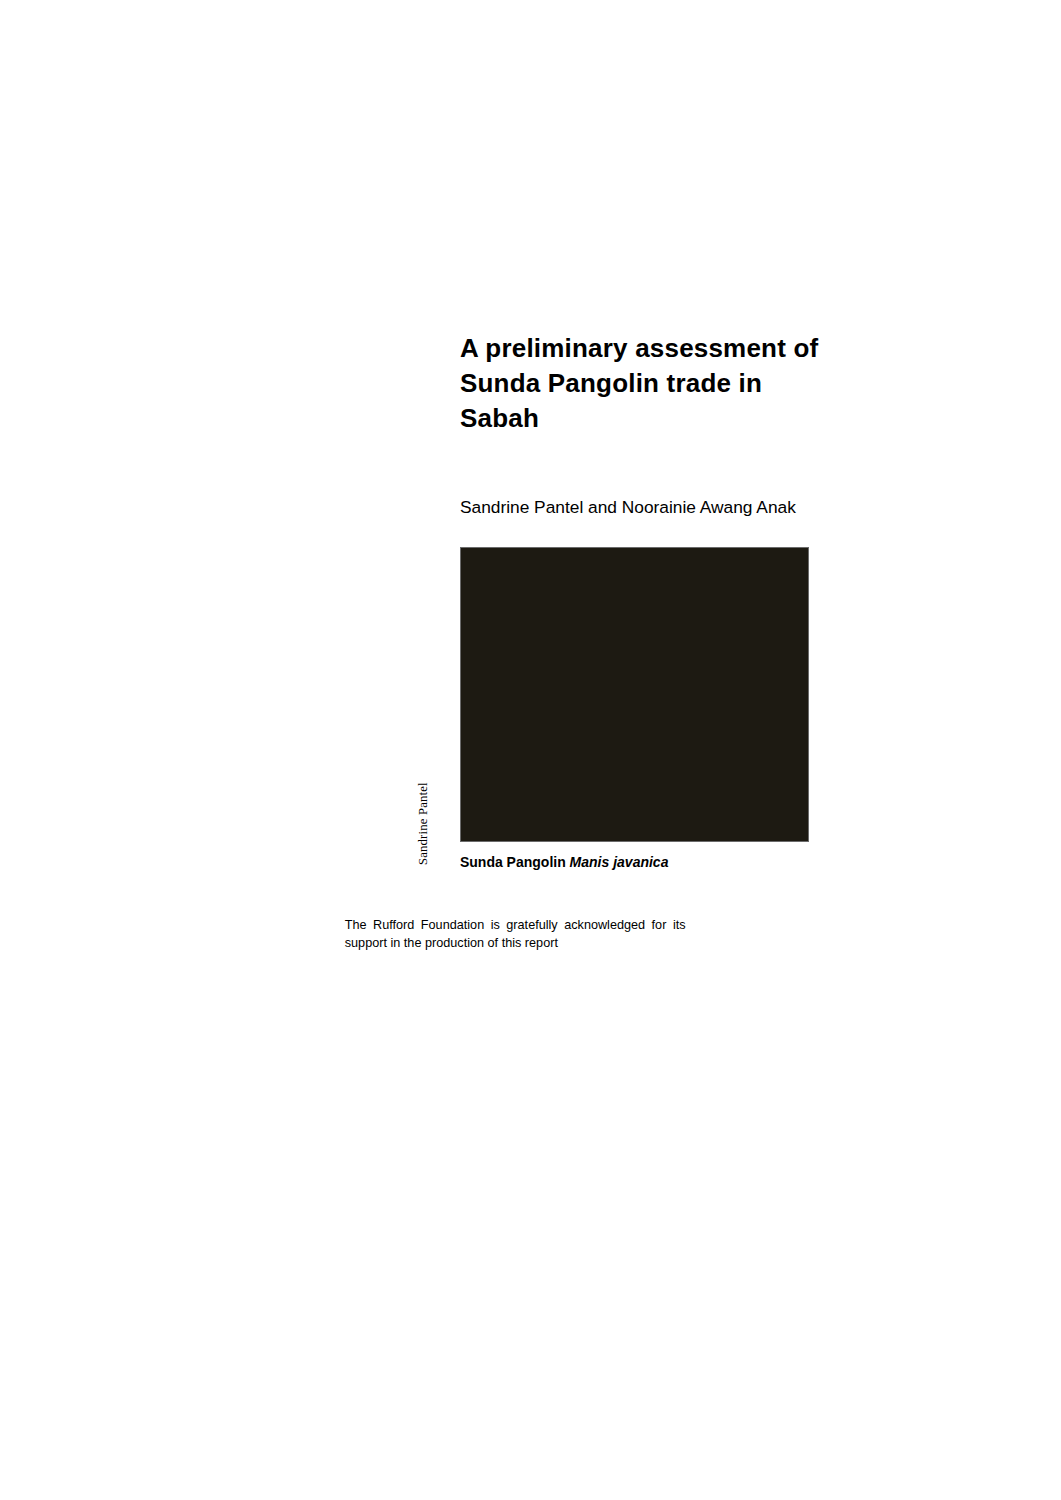A preliminary assessment of
Sunda Pangolin trade in Sabah
Sandrine Pantel and Noorainie Awang Anak
Sandrine Pantel
Sunda Pangolin Manis javanica
The Rufford Foundation is gratefully acknowledged for its support in the production of this report